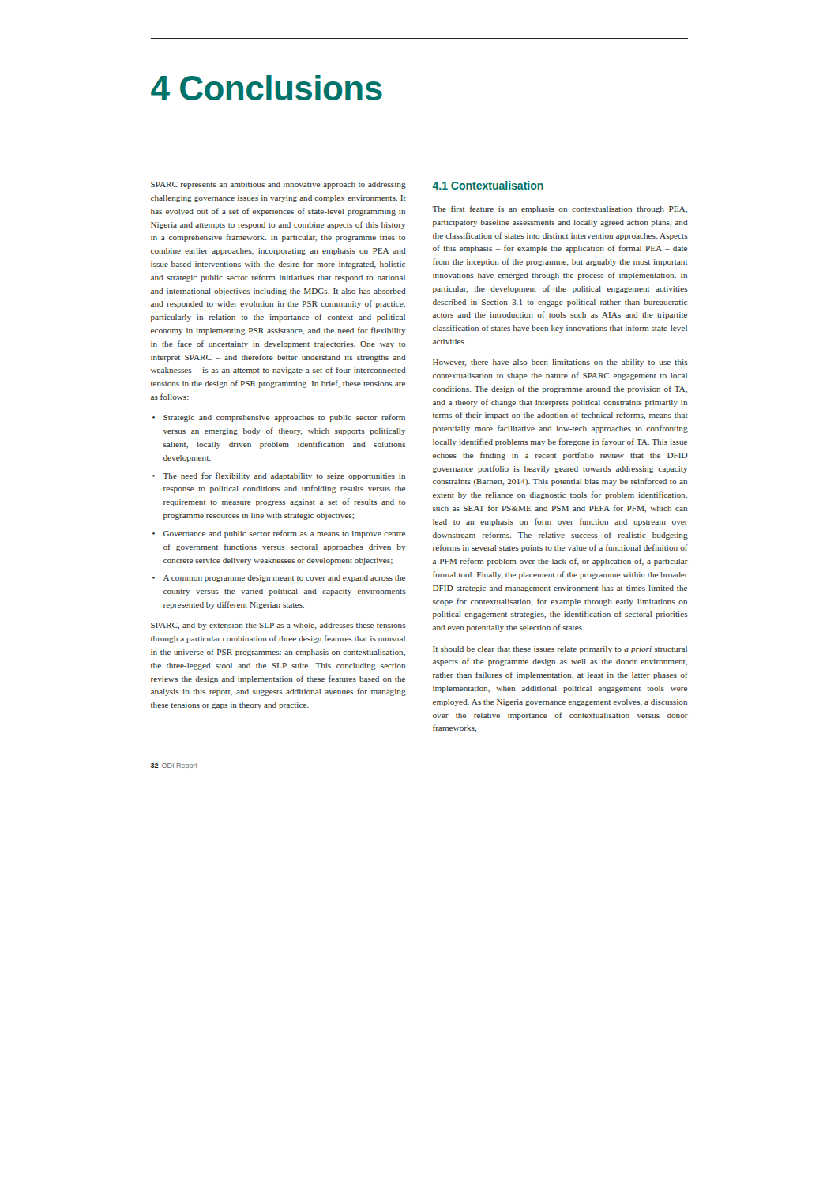4 Conclusions
SPARC represents an ambitious and innovative approach to addressing challenging governance issues in varying and complex environments. It has evolved out of a set of experiences of state-level programming in Nigeria and attempts to respond to and combine aspects of this history in a comprehensive framework. In particular, the programme tries to combine earlier approaches, incorporating an emphasis on PEA and issue-based interventions with the desire for more integrated, holistic and strategic public sector reform initiatives that respond to national and international objectives including the MDGs. It also has absorbed and responded to wider evolution in the PSR community of practice, particularly in relation to the importance of context and political economy in implementing PSR assistance, and the need for flexibility in the face of uncertainty in development trajectories. One way to interpret SPARC – and therefore better understand its strengths and weaknesses – is as an attempt to navigate a set of four interconnected tensions in the design of PSR programming. In brief, these tensions are as follows:
Strategic and comprehensive approaches to public sector reform versus an emerging body of theory, which supports politically salient, locally driven problem identification and solutions development;
The need for flexibility and adaptability to seize opportunities in response to political conditions and unfolding results versus the requirement to measure progress against a set of results and to programme resources in line with strategic objectives;
Governance and public sector reform as a means to improve centre of government functions versus sectoral approaches driven by concrete service delivery weaknesses or development objectives;
A common programme design meant to cover and expand across the country versus the varied political and capacity environments represented by different Nigerian states.
SPARC, and by extension the SLP as a whole, addresses these tensions through a particular combination of three design features that is unusual in the universe of PSR programmes: an emphasis on contextualisation, the three-legged stool and the SLP suite. This concluding section reviews the design and implementation of these features based on the analysis in this report, and suggests additional avenues for managing these tensions or gaps in theory and practice.
4.1 Contextualisation
The first feature is an emphasis on contextualisation through PEA, participatory baseline assessments and locally agreed action plans, and the classification of states into distinct intervention approaches. Aspects of this emphasis – for example the application of formal PEA – date from the inception of the programme, but arguably the most important innovations have emerged through the process of implementation. In particular, the development of the political engagement activities described in Section 3.1 to engage political rather than bureaucratic actors and the introduction of tools such as AIAs and the tripartite classification of states have been key innovations that inform state-level activities.
However, there have also been limitations on the ability to use this contextualisation to shape the nature of SPARC engagement to local conditions. The design of the programme around the provision of TA, and a theory of change that interprets political constraints primarily in terms of their impact on the adoption of technical reforms, means that potentially more facilitative and low-tech approaches to confronting locally identified problems may be foregone in favour of TA. This issue echoes the finding in a recent portfolio review that the DFID governance portfolio is heavily geared towards addressing capacity constraints (Barnett, 2014). This potential bias may be reinforced to an extent by the reliance on diagnostic tools for problem identification, such as SEAT for PS&ME and PSM and PEFA for PFM, which can lead to an emphasis on form over function and upstream over downstream reforms. The relative success of realistic budgeting reforms in several states points to the value of a functional definition of a PFM reform problem over the lack of, or application of, a particular formal tool. Finally, the placement of the programme within the broader DFID strategic and management environment has at times limited the scope for contextualisation, for example through early limitations on political engagement strategies, the identification of sectoral priorities and even potentially the selection of states.
It should be clear that these issues relate primarily to a priori structural aspects of the programme design as well as the donor environment, rather than failures of implementation, at least in the latter phases of implementation, when additional political engagement tools were employed. As the Nigeria governance engagement evolves, a discussion over the relative importance of contextualisation versus donor frameworks,
32 ODI Report